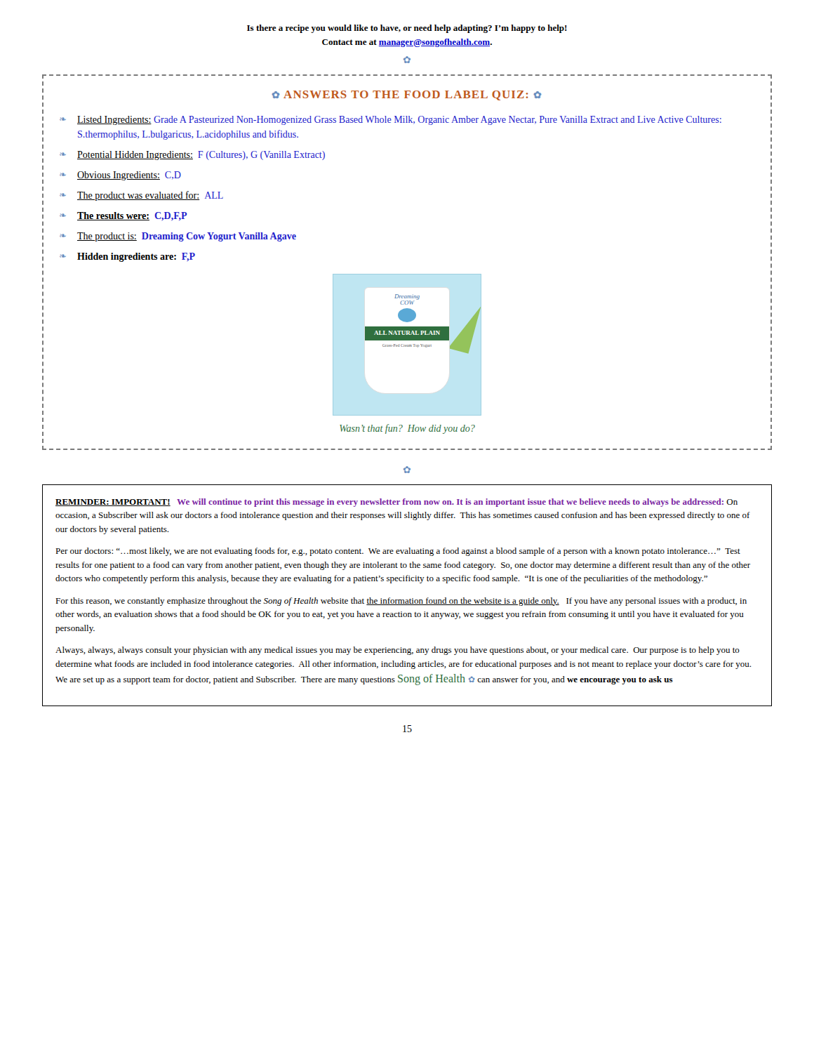Is there a recipe you would like to have, or need help adapting? I’m happy to help!
Contact me at manager@songofhealth.com.
✿
✿ ANSWERS TO THE FOOD LABEL QUIZ: ✿
Listed Ingredients: Grade A Pasteurized Non-Homogenized Grass Based Whole Milk, Organic Amber Agave Nectar, Pure Vanilla Extract and Live Active Cultures: S.thermophilus, L.bulgaricus, L.acidophilus and bifidus.
Potential Hidden Ingredients: F (Cultures), G (Vanilla Extract)
Obvious Ingredients: C,D
The product was evaluated for: ALL
The results were: C,D,F,P
The product is: Dreaming Cow Yogurt Vanilla Agave
Hidden ingredients are: F,P
Dreaming
COW
ALL NATURAL PLAIN
Grass-Fed Cream Top Yogurt
Wasn’t that fun? How did you do?
✿
REMINDER: IMPORTANT! We will continue to print this message in every newsletter from now on. It is an important issue that we believe needs to always be addressed: On occasion, a Subscriber will ask our doctors a food intolerance question and their responses will slightly differ. This has sometimes caused confusion and has been expressed directly to one of our doctors by several patients.
Per our doctors: “…most likely, we are not evaluating foods for, e.g., potato content. We are evaluating a food against a blood sample of a person with a known potato intolerance…” Test results for one patient to a food can vary from another patient, even though they are intolerant to the same food category. So, one doctor may determine a different result than any of the other doctors who competently perform this analysis, because they are evaluating for a patient’s specificity to a specific food sample. “It is one of the peculiarities of the methodology.”
For this reason, we constantly emphasize throughout the Song of Health website that the information found on the website is a guide only. If you have any personal issues with a product, in other words, an evaluation shows that a food should be OK for you to eat, yet you have a reaction to it anyway, we suggest you refrain from consuming it until you have it evaluated for you personally.
Always, always, always consult your physician with any medical issues you may be experiencing, any drugs you have questions about, or your medical care. Our purpose is to help you to determine what foods are included in food intolerance categories. All other information, including articles, are for educational purposes and is not meant to replace your doctor’s care for you. We are set up as a support team for doctor, patient and Subscriber. There are many questions Song of Health ✿ can answer for you, and we encourage you to ask us
15